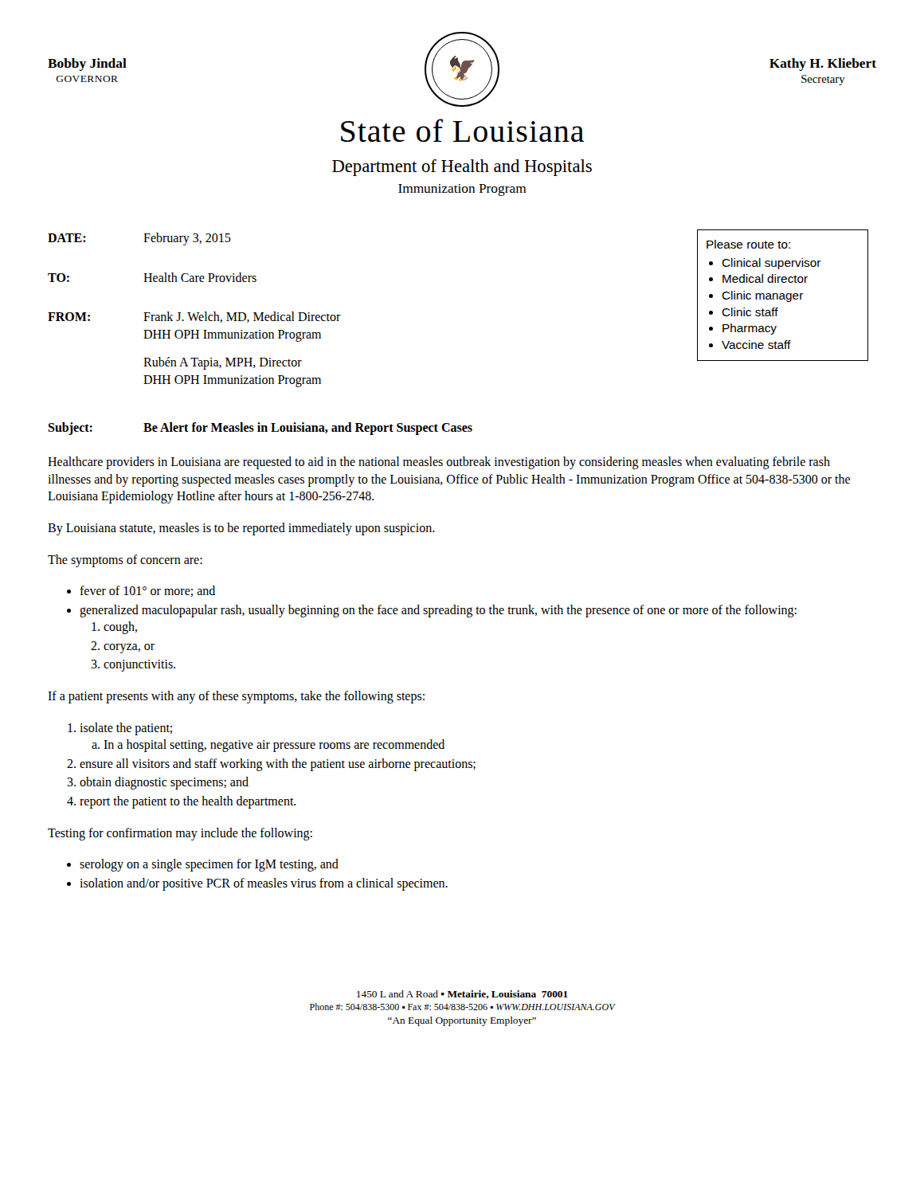Bobby Jindal
GOVERNOR
Kathy H. Kliebert
Secretary
🦅
State of Louisiana
Department of Health and Hospitals
Immunization Program
Please route to:
Clinical supervisor
Medical director
Clinic manager
Clinic staff
Pharmacy
Vaccine staff
DATE:
February 3, 2015
TO:
Health Care Providers
FROM:
Frank J. Welch, MD, Medical Director
DHH OPH Immunization Program
Rubén A Tapia, MPH, Director
DHH OPH Immunization Program
Subject:
Be Alert for Measles in Louisiana, and Report Suspect Cases
Healthcare providers in Louisiana are requested to aid in the national measles outbreak investigation by considering measles when evaluating febrile rash illnesses and by reporting suspected measles cases promptly to the Louisiana, Office of Public Health - Immunization Program Office at 504-838-5300 or the Louisiana Epidemiology Hotline after hours at 1-800-256-2748.
By Louisiana statute, measles is to be reported immediately upon suspicion.
The symptoms of concern are:
fever of 101° or more; and
generalized maculopapular rash, usually beginning on the face and spreading to the trunk, with the presence of one or more of the following:
cough,
coryza, or
conjunctivitis.
If a patient presents with any of these symptoms, take the following steps:
isolate the patient;
In a hospital setting, negative air pressure rooms are recommended
ensure all visitors and staff working with the patient use airborne precautions;
obtain diagnostic specimens; and
report the patient to the health department.
Testing for confirmation may include the following:
serology on a single specimen for IgM testing, and
isolation and/or positive PCR of measles virus from a clinical specimen.
1450 L and A Road ▪ Metairie, Louisiana 70001
Phone #: 504/838-5300 ▪ Fax #: 504/838-5206 ▪ WWW.DHH.LOUISIANA.GOV
“An Equal Opportunity Employer”